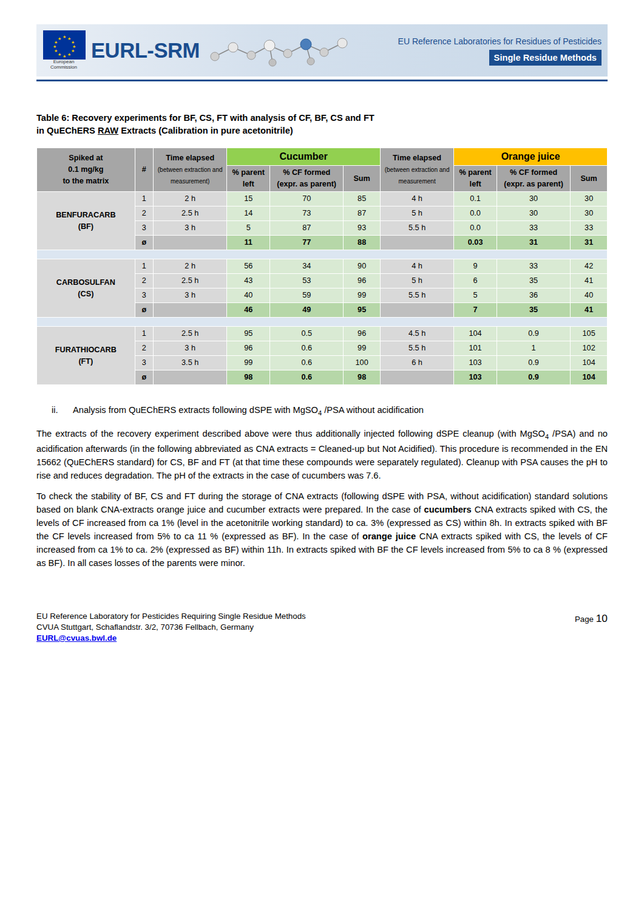★ ★ ★ ★ ★ ★ ★ ★ ★ ★ ★ ★
European
Commission
EURL-SRM
EU Reference Laboratories for Residues of Pesticides
Single Residue Methods
Table 6: Recovery experiments for BF, CS, FT with analysis of CF, BF, CS and FT
in QuEChERS RAW Extracts (Calibration in pure acetonitrile)
| Spiked at 0.1 mg/kg to the matrix | # | Time elapsed (between extraction and measurement) | Cucumber | Time elapsed (between extraction and measurement | Orange juice |
| --- | --- | --- | --- | --- | --- |
| % parent left | % CF formed (expr. as parent) | Sum | % parent left | % CF formed (expr. as parent) | Sum |
| BENFURACARB (BF) | 1 | 2 h | 15 | 70 | 85 | 4 h | 0.1 | 30 | 30 |
| 2 | 2.5 h | 14 | 73 | 87 | 5 h | 0.0 | 30 | 30 |
| 3 | 3 h | 5 | 87 | 93 | 5.5 h | 0.0 | 33 | 33 |
| ø | | 11 | 77 | 88 | | 0.03 | 31 | 31 |
| CARBOSULFAN (CS) | 1 | 2 h | 56 | 34 | 90 | 4 h | 9 | 33 | 42 |
| 2 | 2.5 h | 43 | 53 | 96 | 5 h | 6 | 35 | 41 |
| 3 | 3 h | 40 | 59 | 99 | 5.5 h | 5 | 36 | 40 |
| ø | | 46 | 49 | 95 | | 7 | 35 | 41 |
| FURATHIOCARB (FT) | 1 | 2.5 h | 95 | 0.5 | 96 | 4.5 h | 104 | 0.9 | 105 |
| 2 | 3 h | 96 | 0.6 | 99 | 5.5 h | 101 | 1 | 102 |
| 3 | 3.5 h | 99 | 0.6 | 100 | 6 h | 103 | 0.9 | 104 |
| ø | | 98 | 0.6 | 98 | | 103 | 0.9 | 104 |
ii. Analysis from QuEChERS extracts following dSPE with MgSO4 /PSA without acidification
The extracts of the recovery experiment described above were thus additionally injected following dSPE cleanup (with MgSO4 /PSA) and no acidification afterwards (in the following abbreviated as CNA extracts = Cleaned-up but Not Acidified). This procedure is recommended in the EN 15662 (QuEChERS standard) for CS, BF and FT (at that time these compounds were separately regulated). Cleanup with PSA causes the pH to rise and reduces degradation. The pH of the extracts in the case of cucumbers was 7.6.
To check the stability of BF, CS and FT during the storage of CNA extracts (following dSPE with PSA, without acidification) standard solutions based on blank CNA-extracts orange juice and cucumber extracts were prepared. In the case of cucumbers CNA extracts spiked with CS, the levels of CF increased from ca 1% (level in the acetonitrile working standard) to ca. 3% (expressed as CS) within 8h. In extracts spiked with BF the CF levels increased from 5% to ca 11 % (expressed as BF). In the case of orange juice CNA extracts spiked with CS, the levels of CF increased from ca 1% to ca. 2% (expressed as BF) within 11h. In extracts spiked with BF the CF levels increased from 5% to ca 8 % (expressed as BF). In all cases losses of the parents were minor.
EU Reference Laboratory for Pesticides Requiring Single Residue Methods
CVUA Stuttgart, Schaflandstr. 3/2, 70736 Fellbach, Germany
EURL@cvuas.bwl.de
Page 10